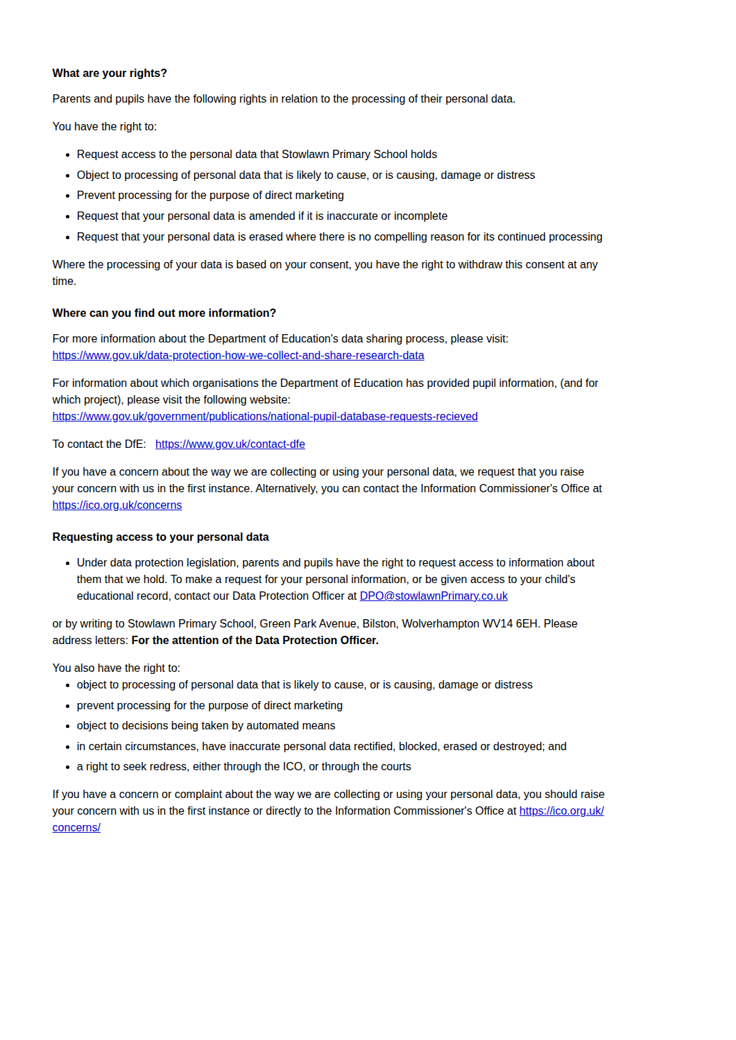What are your rights?
Parents and pupils have the following rights in relation to the processing of their personal data.
You have the right to:
Request access to the personal data that Stowlawn Primary School holds
Object to processing of personal data that is likely to cause, or is causing, damage or distress
Prevent processing for the purpose of direct marketing
Request that your personal data is amended if it is inaccurate or incomplete
Request that your personal data is erased where there is no compelling reason for its continued processing
Where the processing of your data is based on your consent, you have the right to withdraw this consent at any time.
Where can you find out more information?
For more information about the Department of Education's data sharing process, please visit:
https://www.gov.uk/data-protection-how-we-collect-and-share-research-data
For information about which organisations the Department of Education has provided pupil information, (and for which project), please visit the following website:
https://www.gov.uk/government/publications/national-pupil-database-requests-recieved
To contact the DfE: https://www.gov.uk/contact-dfe
If you have a concern about the way we are collecting or using your personal data, we request that you raise your concern with us in the first instance. Alternatively, you can contact the Information Commissioner's Office at https://ico.org.uk/concerns
Requesting access to your personal data
Under data protection legislation, parents and pupils have the right to request access to information about them that we hold. To make a request for your personal information, or be given access to your child's educational record, contact our Data Protection Officer at DPO@stowlawnPrimary.co.uk
or by writing to Stowlawn Primary School, Green Park Avenue, Bilston, Wolverhampton WV14 6EH. Please address letters: For the attention of the Data Protection Officer.
You also have the right to:
object to processing of personal data that is likely to cause, or is causing, damage or distress
prevent processing for the purpose of direct marketing
object to decisions being taken by automated means
in certain circumstances, have inaccurate personal data rectified, blocked, erased or destroyed; and
a right to seek redress, either through the ICO, or through the courts
If you have a concern or complaint about the way we are collecting or using your personal data, you should raise your concern with us in the first instance or directly to the Information Commissioner's Office at https://ico.org.uk/concerns/